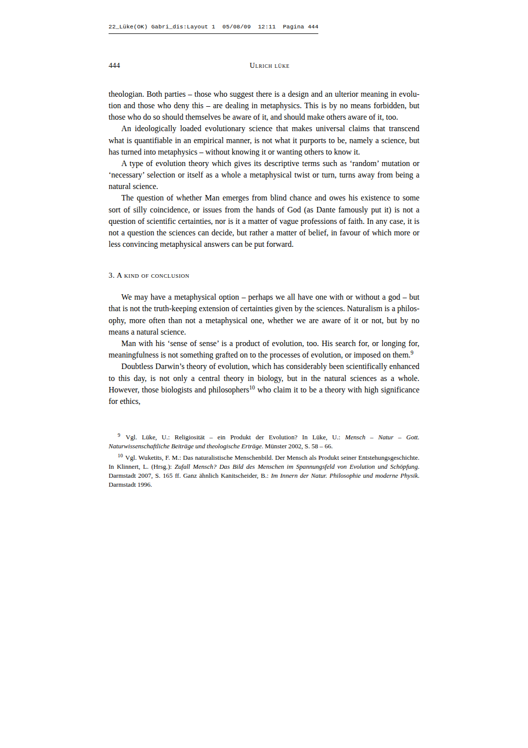22_Lüke(OK) Gabri_dis:Layout 1 05/08/09 12:11 Pagina 444
444 Ulrich Lüke
theologian. Both parties – those who suggest there is a design and an ulterior meaning in evolution and those who deny this – are dealing in metaphysics. This is by no means forbidden, but those who do so should themselves be aware of it, and should make others aware of it, too.
An ideologically loaded evolutionary science that makes universal claims that transcend what is quantifiable in an empirical manner, is not what it purports to be, namely a science, but has turned into metaphysics – without knowing it or wanting others to know it.
A type of evolution theory which gives its descriptive terms such as ‘random’ mutation or ‘necessary’ selection or itself as a whole a metaphysical twist or turn, turns away from being a natural science.
The question of whether Man emerges from blind chance and owes his existence to some sort of silly coincidence, or issues from the hands of God (as Dante famously put it) is not a question of scientific certainties, nor is it a matter of vague professions of faith. In any case, it is not a question the sciences can decide, but rather a matter of belief, in favour of which more or less convincing metaphysical answers can be put forward.
3. A kind of conclusion
We may have a metaphysical option – perhaps we all have one with or without a god – but that is not the truth-keeping extension of certainties given by the sciences. Naturalism is a philosophy, more often than not a metaphysical one, whether we are aware of it or not, but by no means a natural science.
Man with his ‘sense of sense’ is a product of evolution, too. His search for, or longing for, meaningfulness is not something grafted on to the processes of evolution, or imposed on them.9
Doubtless Darwin’s theory of evolution, which has considerably been scientifically enhanced to this day, is not only a central theory in biology, but in the natural sciences as a whole. However, those biologists and philosophers10 who claim it to be a theory with high significance for ethics,
9 Vgl. Lüke, U.: Religiosität – ein Produkt der Evolution? In Lüke, U.: Mensch – Natur – Gott. Naturwissenschaftliche Beiträge und theologische Erträge. Münster 2002, S. 58 – 66.
10 Vgl. Wuketits, F. M.: Das naturalistische Menschenbild. Der Mensch als Produkt seiner Entstehungsgeschichte. In Klinnert, L. (Hrsg.): Zufall Mensch? Das Bild des Menschen im Spannungsfeld von Evolution und Schöpfung. Darmstadt 2007, S. 165 ff. Ganz ähnlich Kanitscheider, B.: Im Innern der Natur. Philosophie und moderne Physik. Darmstadt 1996.